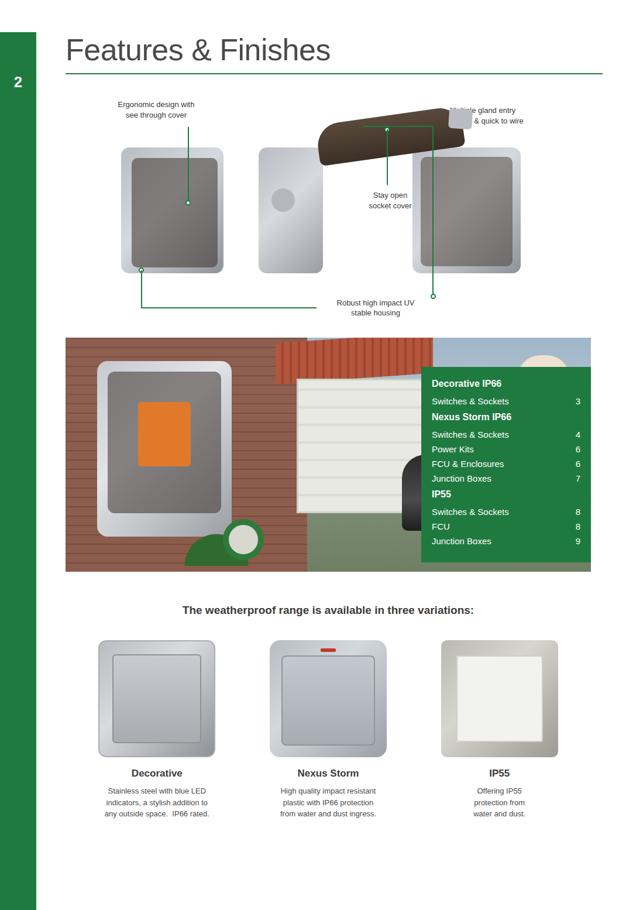2
Features & Finishes
Ergonomic design with
see through cover
Multiple gland entry
positions & quick to wire
Stay open
socket cover
Robust high impact UV
stable housing
Decorative IP66
Switches & Sockets 3
Nexus Storm IP66
Switches & Sockets 4
Power Kits 6
FCU & Enclosures 6
Junction Boxes 7
IP55
Switches & Sockets 8
FCU 8
Junction Boxes 9
The weatherproof range is available in three variations:
Decorative
Stainless steel with blue LED
indicators, a stylish addition to
any outside space. IP66 rated.
Nexus Storm
High quality impact resistant
plastic with IP66 protection
from water and dust ingress.
IP55
Offering IP55
protection from
water and dust.